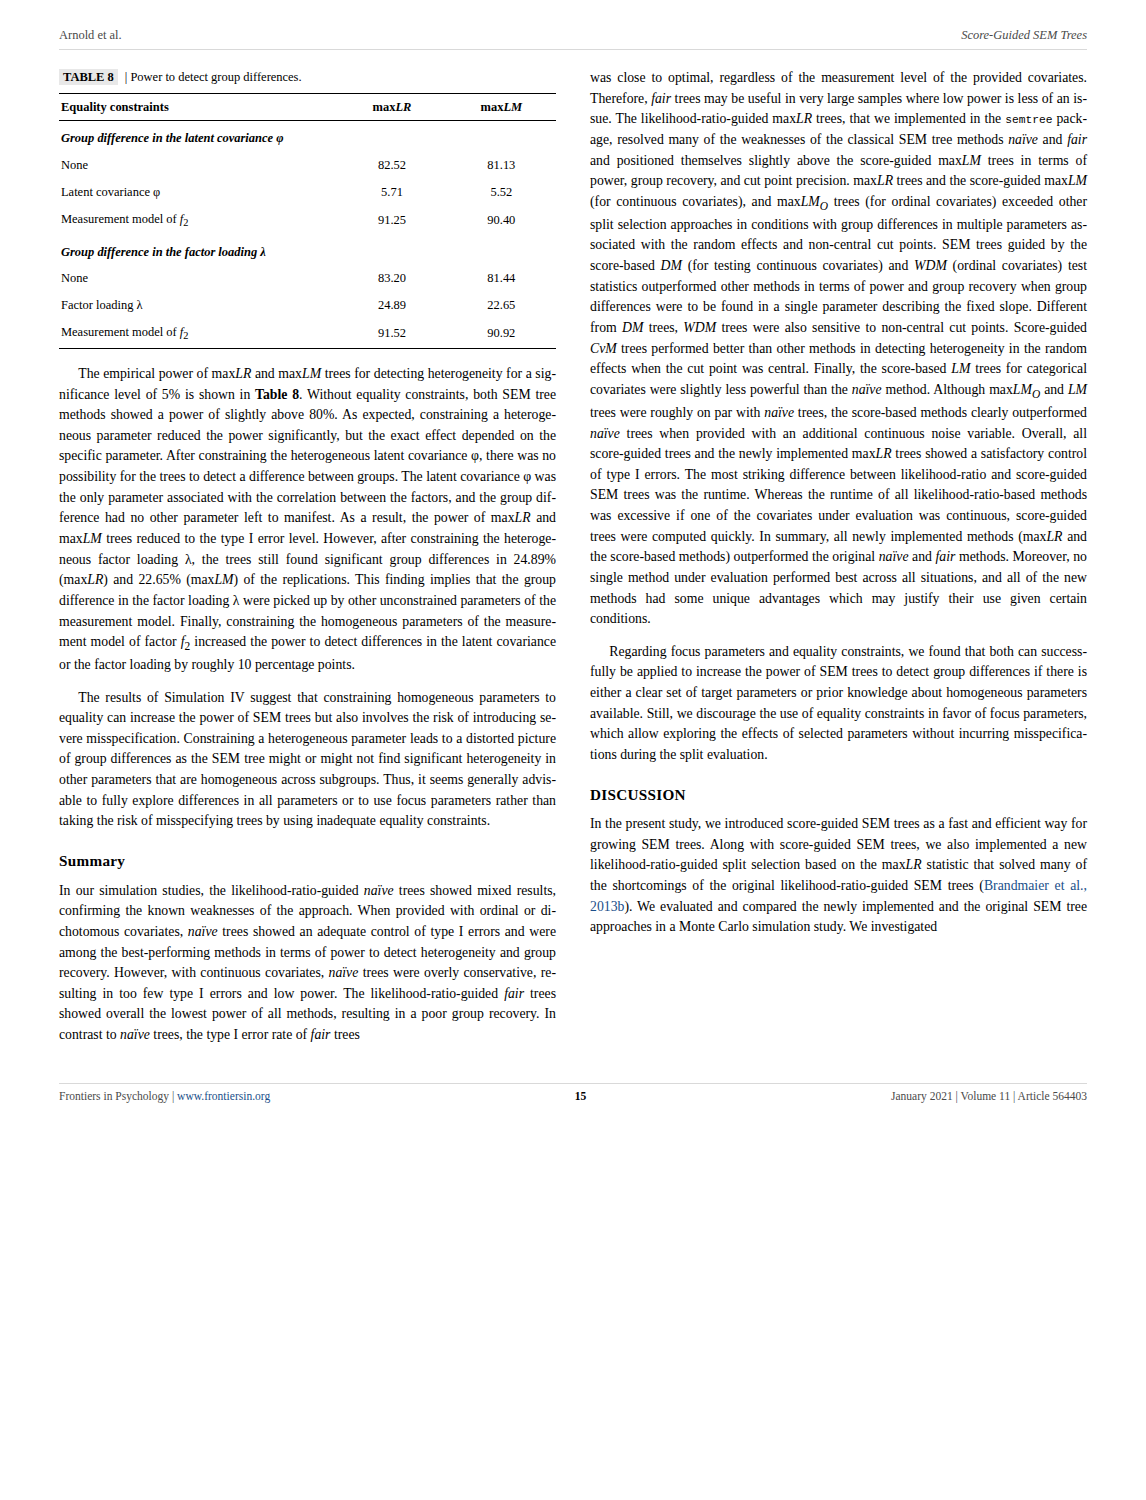Arnold et al.
Score-Guided SEM Trees
TABLE 8 | Power to detect group differences.
| Equality constraints | max LR | max LM |
| --- | --- | --- |
| Group difference in the latent covariance φ |
| None | 82.52 | 81.13 |
| Latent covariance φ | 5.71 | 5.52 |
| Measurement model of f 2 | 91.25 | 90.40 |
| Group difference in the factor loading λ |
| None | 83.20 | 81.44 |
| Factor loading λ | 24.89 | 22.65 |
| Measurement model of f 2 | 91.52 | 90.92 |
The empirical power of maxLR and maxLM trees for detecting heterogeneity for a significance level of 5% is shown in Table 8. Without equality constraints, both SEM tree methods showed a power of slightly above 80%. As expected, constraining a heterogeneous parameter reduced the power significantly, but the exact effect depended on the specific parameter. After constraining the heterogeneous latent covariance φ, there was no possibility for the trees to detect a difference between groups. The latent covariance φ was the only parameter associated with the correlation between the factors, and the group difference had no other parameter left to manifest. As a result, the power of maxLR and maxLM trees reduced to the type I error level. However, after constraining the heterogeneous factor loading λ, the trees still found significant group differences in 24.89% (maxLR) and 22.65% (maxLM) of the replications. This finding implies that the group difference in the factor loading λ were picked up by other unconstrained parameters of the measurement model. Finally, constraining the homogeneous parameters of the measurement model of factor f2 increased the power to detect differences in the latent covariance or the factor loading by roughly 10 percentage points.
The results of Simulation IV suggest that constraining homogeneous parameters to equality can increase the power of SEM trees but also involves the risk of introducing severe misspecification. Constraining a heterogeneous parameter leads to a distorted picture of group differences as the SEM tree might or might not find significant heterogeneity in other parameters that are homogeneous across subgroups. Thus, it seems generally advisable to fully explore differences in all parameters or to use focus parameters rather than taking the risk of misspecifying trees by using inadequate equality constraints.
Summary
In our simulation studies, the likelihood-ratio-guided naïve trees showed mixed results, confirming the known weaknesses of the approach. When provided with ordinal or dichotomous covariates, naïve trees showed an adequate control of type I errors and were among the best-performing methods in terms of power to detect heterogeneity and group recovery. However, with continuous covariates, naïve trees were overly conservative, resulting in too few type I errors and low power. The likelihood-ratio-guided fair trees showed overall the lowest power of all methods, resulting in a poor group recovery. In contrast to naïve trees, the type I error rate of fair trees
was close to optimal, regardless of the measurement level of the provided covariates. Therefore, fair trees may be useful in very large samples where low power is less of an issue. The likelihood-ratio-guided maxLR trees, that we implemented in the semtree package, resolved many of the weaknesses of the classical SEM tree methods naïve and fair and positioned themselves slightly above the score-guided maxLM trees in terms of power, group recovery, and cut point precision. maxLR trees and the score-guided maxLM (for continuous covariates), and maxLMO trees (for ordinal covariates) exceeded other split selection approaches in conditions with group differences in multiple parameters associated with the random effects and non-central cut points. SEM trees guided by the score-based DM (for testing continuous covariates) and WDM (ordinal covariates) test statistics outperformed other methods in terms of power and group recovery when group differences were to be found in a single parameter describing the fixed slope. Different from DM trees, WDM trees were also sensitive to non-central cut points. Score-guided CvM trees performed better than other methods in detecting heterogeneity in the random effects when the cut point was central. Finally, the score-based LM trees for categorical covariates were slightly less powerful than the naïve method. Although maxLMO and LM trees were roughly on par with naïve trees, the score-based methods clearly outperformed naïve trees when provided with an additional continuous noise variable. Overall, all score-guided trees and the newly implemented maxLR trees showed a satisfactory control of type I errors. The most striking difference between likelihood-ratio and score-guided SEM trees was the runtime. Whereas the runtime of all likelihood-ratio-based methods was excessive if one of the covariates under evaluation was continuous, score-guided trees were computed quickly. In summary, all newly implemented methods (maxLR and the score-based methods) outperformed the original naïve and fair methods. Moreover, no single method under evaluation performed best across all situations, and all of the new methods had some unique advantages which may justify their use given certain conditions.
Regarding focus parameters and equality constraints, we found that both can successfully be applied to increase the power of SEM trees to detect group differences if there is either a clear set of target parameters or prior knowledge about homogeneous parameters available. Still, we discourage the use of equality constraints in favor of focus parameters, which allow exploring the effects of selected parameters without incurring misspecifications during the split evaluation.
Discussion
In the present study, we introduced score-guided SEM trees as a fast and efficient way for growing SEM trees. Along with score-guided SEM trees, we also implemented a new likelihood-ratio-guided split selection based on the maxLR statistic that solved many of the shortcomings of the original likelihood-ratio-guided SEM trees (Brandmaier et al., 2013b). We evaluated and compared the newly implemented and the original SEM tree approaches in a Monte Carlo simulation study. We investigated
Frontiers in Psychology | www.frontiersin.org
15
January 2021 | Volume 11 | Article 564403